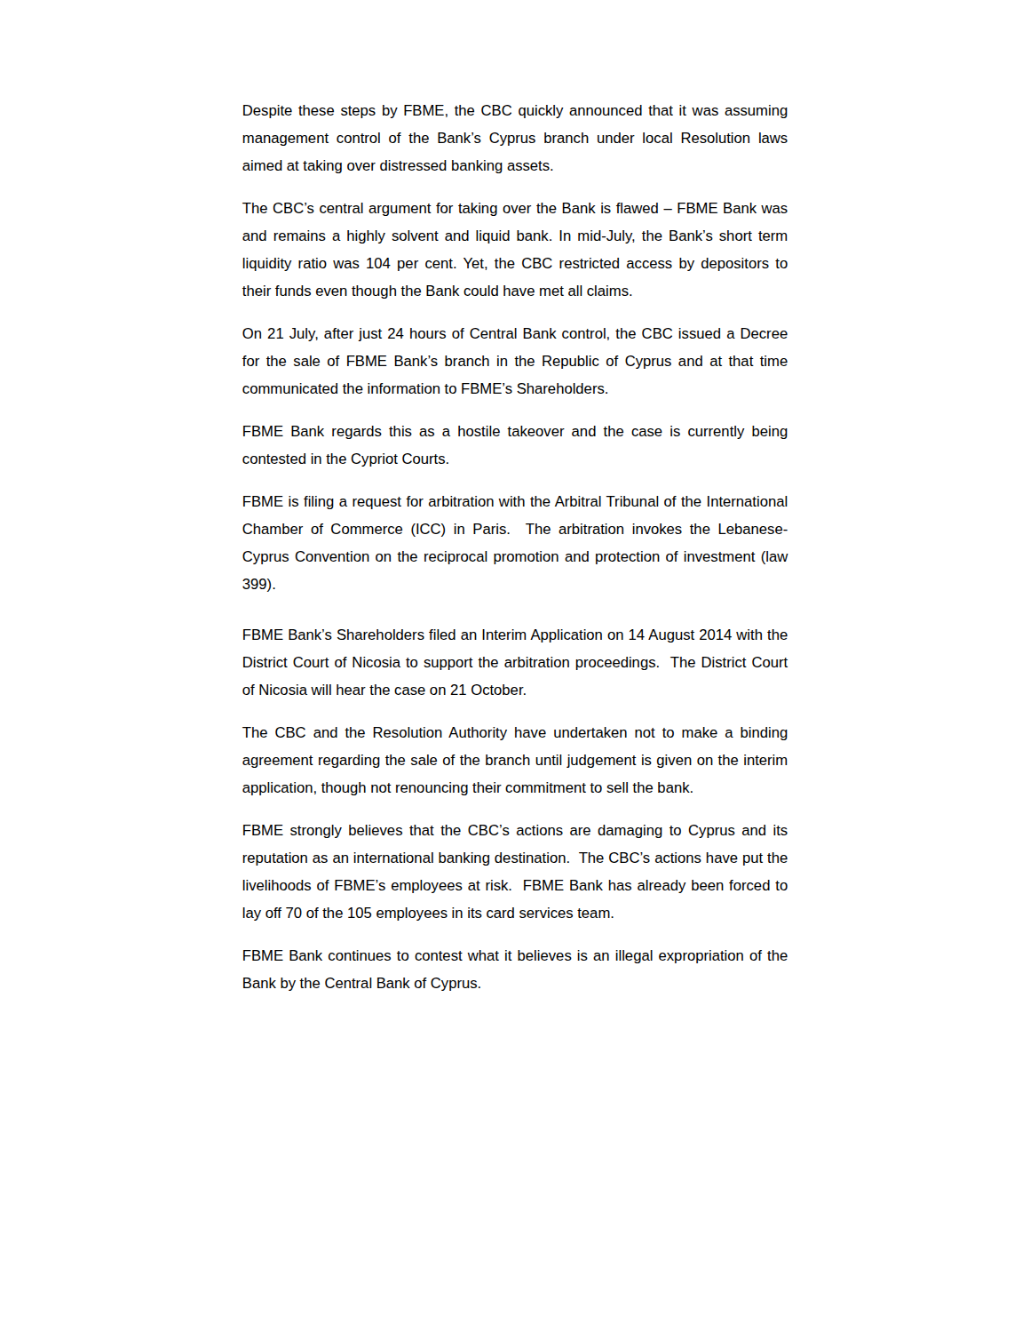Despite these steps by FBME, the CBC quickly announced that it was assuming management control of the Bank’s Cyprus branch under local Resolution laws aimed at taking over distressed banking assets.
The CBC’s central argument for taking over the Bank is flawed – FBME Bank was and remains a highly solvent and liquid bank. In mid-July, the Bank’s short term liquidity ratio was 104 per cent. Yet, the CBC restricted access by depositors to their funds even though the Bank could have met all claims.
On 21 July, after just 24 hours of Central Bank control, the CBC issued a Decree for the sale of FBME Bank’s branch in the Republic of Cyprus and at that time communicated the information to FBME’s Shareholders.
FBME Bank regards this as a hostile takeover and the case is currently being contested in the Cypriot Courts.
FBME is filing a request for arbitration with the Arbitral Tribunal of the International Chamber of Commerce (ICC) in Paris. The arbitration invokes the Lebanese-Cyprus Convention on the reciprocal promotion and protection of investment (law 399).
FBME Bank’s Shareholders filed an Interim Application on 14 August 2014 with the District Court of Nicosia to support the arbitration proceedings. The District Court of Nicosia will hear the case on 21 October.
The CBC and the Resolution Authority have undertaken not to make a binding agreement regarding the sale of the branch until judgement is given on the interim application, though not renouncing their commitment to sell the bank.
FBME strongly believes that the CBC’s actions are damaging to Cyprus and its reputation as an international banking destination. The CBC’s actions have put the livelihoods of FBME’s employees at risk. FBME Bank has already been forced to lay off 70 of the 105 employees in its card services team.
FBME Bank continues to contest what it believes is an illegal expropriation of the Bank by the Central Bank of Cyprus.